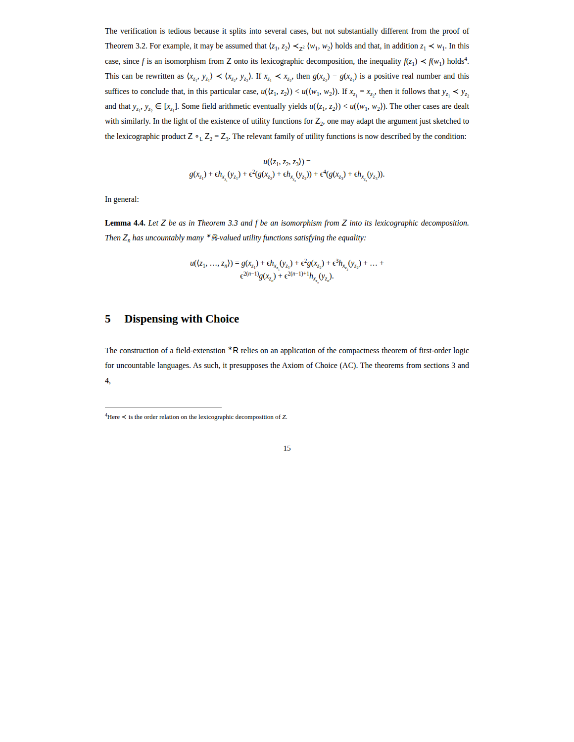The verification is tedious because it splits into several cases, but not substantially different from the proof of Theorem 3.2. For example, it may be assumed that ⟨z1, z2⟩ ≺Z2 ⟨w1, w2⟩ holds and that, in addition z1 ≺ w1. In this case, since f is an isomorphism from Z onto its lexicographic decomposition, the inequality f(z1) ≺ f(w1) holds4. This can be rewritten as ⟨xz1, yz1⟩ ≺ ⟨xz2, yz2⟩. If xz1 ≺ xz2, then g(xz2) − g(xz1) is a positive real number and this suffices to conclude that, in this particular case, u(⟨z1, z2⟩) < u(⟨w1, w2⟩). If xz1 = xz2, then it follows that yz1 ≺ yz2 and that yz1, yz2 ∈ [xz1]. Some field arithmetic eventually yields u(⟨z1, z2⟩) < u(⟨w1, w2⟩). The other cases are dealt with similarly. In the light of the existence of utility functions for Z2, one may adapt the argument just sketched to the lexicographic product Z ∘L Z2 = Z3. The relevant family of utility functions is now described by the condition:
u(⟨z1, z2, z3⟩) = g(xz1) + ϵhxz1(yz1) + ϵ2(g(xz2) + ϵhxz2(yz2)) + ϵ4(g(xz3) + ϵhxz3(yz3)).
In general:
Lemma 4.4. Let Z be as in Theorem 3.3 and f be an isomorphism from Z into its lexicographic decomposition. Then Zn has uncountably many ∗ℝ-valued utility functions satisfying the equality:
u(⟨z1, …, zn⟩) = g(xz1) + ϵhxz1(yz1) + ϵ2g(xz2) + ϵ3hxz2(yz2) + … + ϵ2(n−1)g(xzn) + ϵ2(n−1)+1hxzn(yzn).
5 Dispensing with Choice
The construction of a field-extenstion ∗R relies on an application of the compactness theorem of first-order logic for uncountable languages. As such, it presupposes the Axiom of Choice (AC). The theorems from sections 3 and 4,
4Here ≺ is the order relation on the lexicographic decomposition of Z.
15